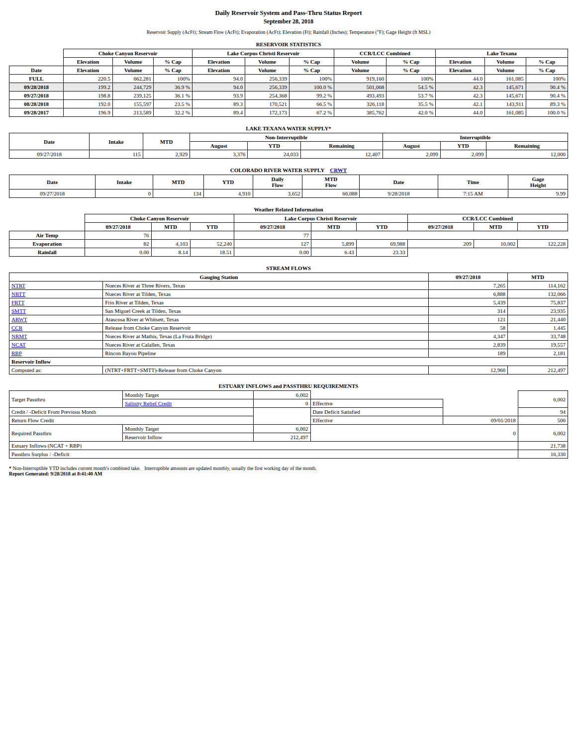Daily Reservoir System and Pass-Thru Status Report
September 28, 2018
Reservoir Supply (AcFt); Stream Flow (AcFt); Evaporation (AcFt); Elevation (Ft); Rainfall (Inches); Temperature (°F); Gage Height (ft MSL)
RESERVOIR STATISTICS
| | Choke Canyon Reservoir | Lake Corpus Christi Reservoir | CCR/LCC Combined | Lake Texana |
| --- | --- | --- | --- | --- |
| Elevation | Volume | % Cap | Elevation | Volume | % Cap | Volume | % Cap | Elevation | Volume | % Cap |
| Date | Elevation | Volume | % Cap | Elevation | Volume | % Cap | Volume | % Cap | Elevation | Volume | % Cap |
| FULL | 220.5 | 662,281 | 100% | 94.0 | 256,339 | 100% | 919,160 | 100% | 44.0 | 161,085 | 100% |
| 09/28/2018 | 199.2 | 244,729 | 36.9 % | 94.0 | 256,339 | 100.0 % | 501,068 | 54.5 % | 42.3 | 145,671 | 90.4 % |
| 09/27/2018 | 198.8 | 239,125 | 36.1 % | 93.9 | 254,368 | 99.2 % | 493,493 | 53.7 % | 42.3 | 145,671 | 90.4 % |
| 08/28/2018 | 192.0 | 155,597 | 23.5 % | 89.3 | 170,521 | 66.5 % | 326,118 | 35.5 % | 42.1 | 143,911 | 89.3 % |
| 09/28/2017 | 196.9 | 213,589 | 32.2 % | 89.4 | 172,173 | 67.2 % | 385,762 | 42.0 % | 44.0 | 161,085 | 100.0 % |
LAKE TEXANA WATER SUPPLY*
| Date | Intake | MTD | Non-Interruptible | Interruptible |
| --- | --- | --- | --- | --- |
| August | YTD | Remaining | August | YTD | Remaining |
| 09/27/2018 | 115 | 2,929 | 3,376 | 24,033 | 12,407 | 2,099 | 2,099 | 12,000 |
COLORADO RIVER WATER SUPPLY CRWT
| Date | Intake | MTD | YTD | Daily Flow | MTD Flow | Date | Time | Gage Height |
| --- | --- | --- | --- | --- | --- | --- | --- | --- |
| 09/27/2018 | 0 | 134 | 4,910 | 3,652 | 60,088 | 9/28/2018 | 7:15 AM | 9.99 |
Weather Related Information
| | Choke Canyon Reservoir | Lake Corpus Christi Reservoir | CCR/LCC Combined |
| --- | --- | --- | --- |
| 09/27/2018 | MTD | YTD | 09/27/2018 | MTD | YTD | 09/27/2018 | MTD | YTD |
| Air Temp | 76 | | | 77 | | | | | |
| Evaporation | 82 | 4,103 | 52,240 | 127 | 5,899 | 69,988 | 209 | 10,002 | 122,228 |
| Rainfall | 0.00 | 8.14 | 18.51 | 0.00 | 6.43 | 23.33 | | | |
STREAM FLOWS
| Gauging Station | 09/27/2018 | MTD |
| --- | --- | --- |
| NTRT | Nueces River at Three Rivers, Texas | 7,265 | 114,162 |
| NRTT | Nueces River at Tilden, Texas | 6,888 | 132,066 |
| FRTT | Frio River at Tilden, Texas | 5,439 | 75,837 |
| SMTT | San Miguel Creek at Tilden, Texas | 314 | 23,935 |
| ARWT | Atascosa River at Whitsett, Texas | 121 | 21,440 |
| CCR | Release from Choke Canyon Reservoir | 58 | 1,445 |
| NRMT | Nueces River at Mathis, Texas (La Fruta Bridge) | 4,347 | 33,748 |
| NCAT | Nueces River at Calallen, Texas | 2,839 | 19,557 |
| RBP | Rincon Bayou Pipeline | 189 | 2,181 |
| Reservoir Inflow |
| Computed as: | (NTRT+FRTT+SMTT)-Release from Choke Canyon | 12,960 | 212,497 |
ESTUARY INFLOWS and PASSTHRU REQUIREMENTS
| Target Passthru | Monthly Target | 6,002 | | | 6,002 |
| Salinity Relief Credit | 0 | Effective | |
| Credit / -Deficit From Previous Month | | Date Deficit Satisfied | | 94 |
| Return Flow Credit | | Effective | 09/01/2018 | 500 |
| Required Passthru | Monthly Target | 6,002 | 0 | 6,002 |
| Reservoir Inflow | 212,497 |
| Estuary Inflows (NCAT + RBP) | 21,738 |
| Passthru Surplus / -Deficit | 16,330 |
* Non-Interruptible YTD includes current month's combined take. Interruptible amounts are updated monthly, usually the first working day of the month.
Report Generated: 9/28/2018 at 8:41:40 AM